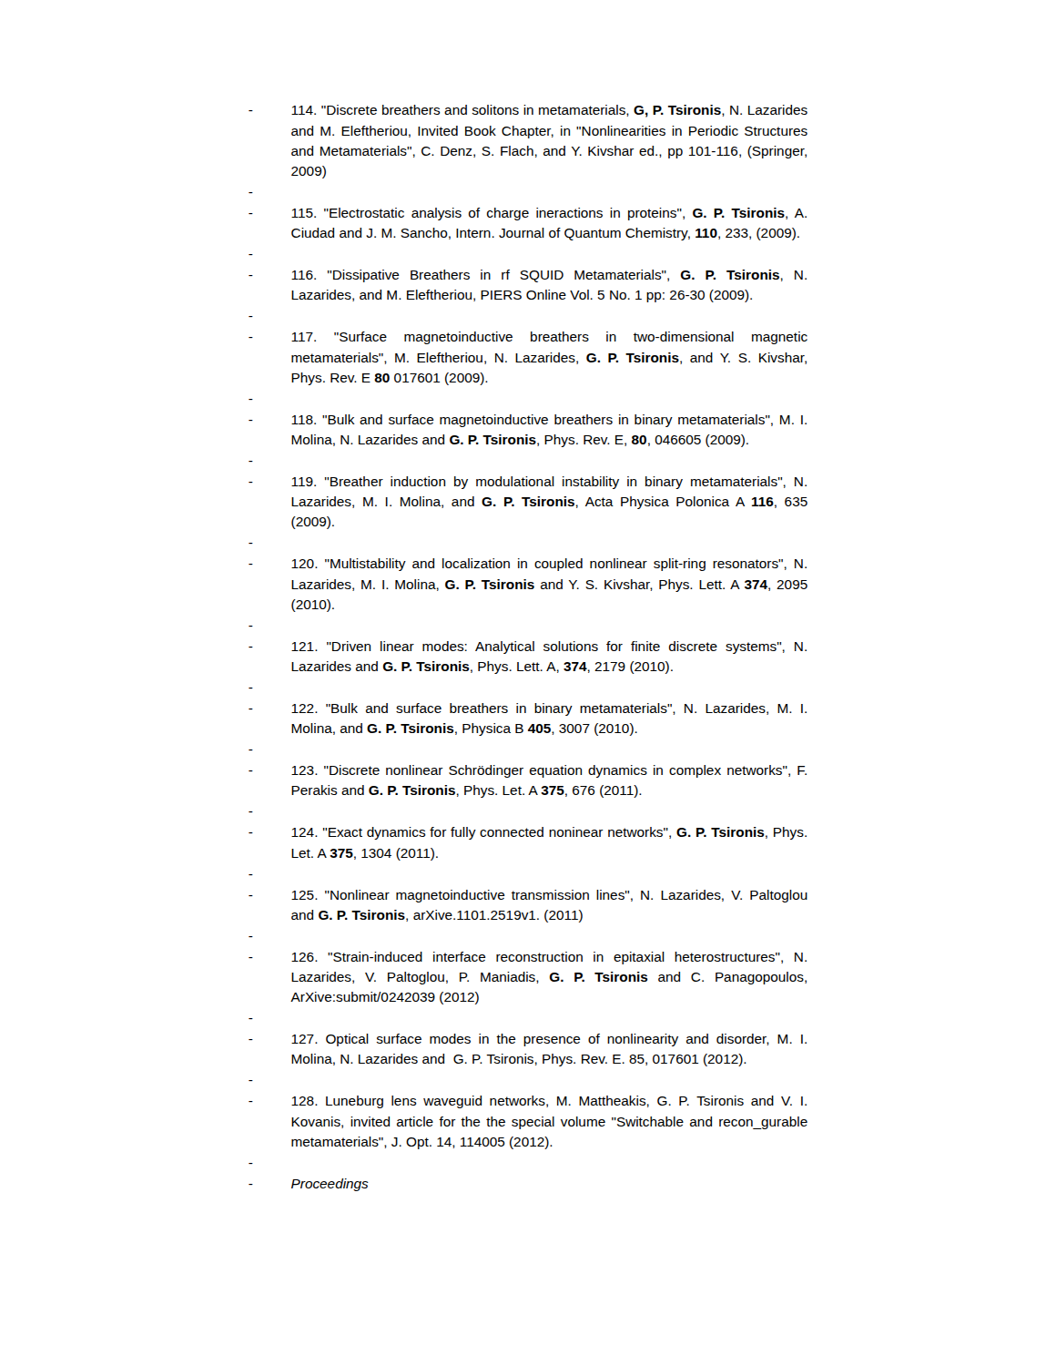114. "Discrete breathers and solitons in metamaterials, G, P. Tsironis, N. Lazarides and M. Eleftheriou, Invited Book Chapter, in "Nonlinearities in Periodic Structures and Metamaterials", C. Denz, S. Flach, and Y. Kivshar ed., pp 101-116, (Springer, 2009)
115. "Electrostatic analysis of charge ineractions in proteins", G. P. Tsironis, A. Ciudad and J. M. Sancho, Intern. Journal of Quantum Chemistry, 110, 233, (2009).
116. "Dissipative Breathers in rf SQUID Metamaterials", G. P. Tsironis, N. Lazarides, and M. Eleftheriou, PIERS Online Vol. 5 No. 1 pp: 26-30 (2009).
117. "Surface magnetoinductive breathers in two-dimensional magnetic metamaterials", M. Eleftheriou, N. Lazarides, G. P. Tsironis, and Y. S. Kivshar, Phys. Rev. E 80 017601 (2009).
118. "Bulk and surface magnetoinductive breathers in binary metamaterials", M. I. Molina, N. Lazarides and G. P. Tsironis, Phys. Rev. E, 80, 046605 (2009).
119. "Breather induction by modulational instability in binary metamaterials", N. Lazarides, M. I. Molina, and G. P. Tsironis, Acta Physica Polonica A 116, 635 (2009).
120. "Multistability and localization in coupled nonlinear split-ring resonators", N. Lazarides, M. I. Molina, G. P. Tsironis and Y. S. Kivshar, Phys. Lett. A 374, 2095 (2010).
121. "Driven linear modes: Analytical solutions for finite discrete systems", N. Lazarides and G. P. Tsironis, Phys. Lett. A, 374, 2179 (2010).
122. "Bulk and surface breathers in binary metamaterials", N. Lazarides, M. I. Molina, and G. P. Tsironis, Physica B 405, 3007 (2010).
123. "Discrete nonlinear Schrödinger equation dynamics in complex networks", F. Perakis and G. P. Tsironis, Phys. Let. A 375, 676 (2011).
124. "Exact dynamics for fully connected noninear networks", G. P. Tsironis, Phys. Let. A 375, 1304 (2011).
125. "Nonlinear magnetoinductive transmission lines", N. Lazarides, V. Paltoglou and G. P. Tsironis, arXive.1101.2519v1. (2011)
126. "Strain-induced interface reconstruction in epitaxial heterostructures", N. Lazarides, V. Paltoglou, P. Maniadis, G. P. Tsironis and C. Panagopoulos, ArXive:submit/0242039 (2012)
127. Optical surface modes in the presence of nonlinearity and disorder, M. I. Molina, N. Lazarides and G. P. Tsironis, Phys. Rev. E. 85, 017601 (2012).
128. Luneburg lens waveguid networks, M. Mattheakis, G. P. Tsironis and V. I. Kovanis, invited article for the the special volume "Switchable and recon_gurable metamaterials", J. Opt. 14, 114005 (2012).
Proceedings